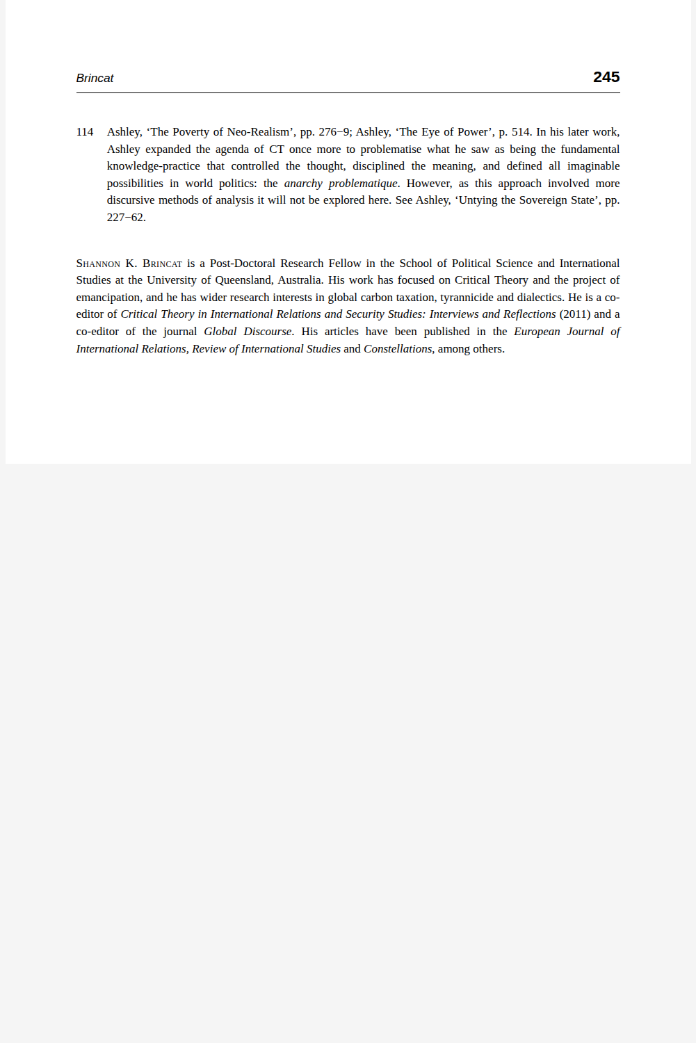Brincat 245
114 Ashley, ‘The Poverty of Neo-Realism’, pp. 276−9; Ashley, ‘The Eye of Power’, p. 514. In his later work, Ashley expanded the agenda of CT once more to problematise what he saw as being the fundamental knowledge-practice that controlled the thought, disciplined the meaning, and defined all imaginable possibilities in world politics: the anarchy problematique. However, as this approach involved more discursive methods of analysis it will not be explored here. See Ashley, ‘Untying the Sovereign State’, pp. 227−62.
Shannon K. Brincat is a Post-Doctoral Research Fellow in the School of Political Science and International Studies at the University of Queensland, Australia. His work has focused on Critical Theory and the project of emancipation, and he has wider research interests in global carbon taxation, tyrannicide and dialectics. He is a co-editor of Critical Theory in International Relations and Security Studies: Interviews and Reflections (2011) and a co-editor of the journal Global Discourse. His articles have been published in the European Journal of International Relations, Review of International Studies and Constellations, among others.